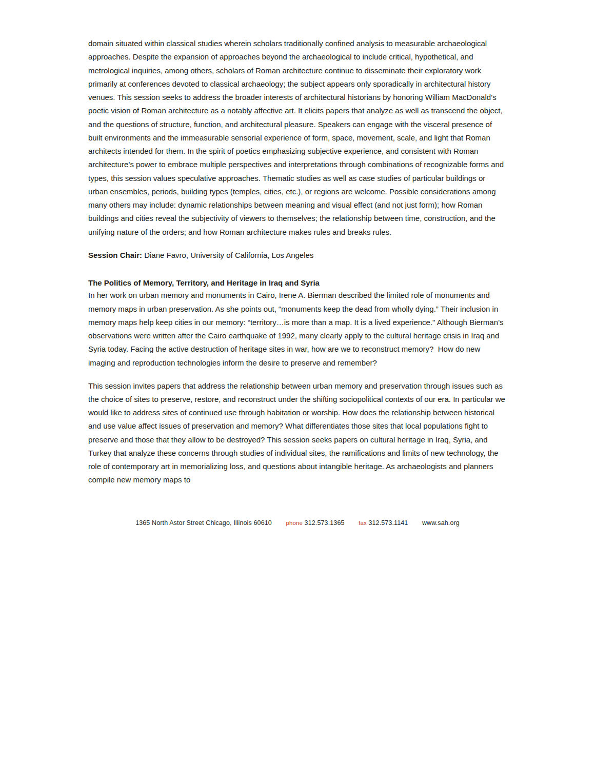domain situated within classical studies wherein scholars traditionally confined analysis to measurable archaeological approaches. Despite the expansion of approaches beyond the archaeological to include critical, hypothetical, and metrological inquiries, among others, scholars of Roman architecture continue to disseminate their exploratory work primarily at conferences devoted to classical archaeology; the subject appears only sporadically in architectural history venues. This session seeks to address the broader interests of architectural historians by honoring William MacDonald’s poetic vision of Roman architecture as a notably affective art. It elicits papers that analyze as well as transcend the object, and the questions of structure, function, and architectural pleasure. Speakers can engage with the visceral presence of built environments and the immeasurable sensorial experience of form, space, movement, scale, and light that Roman architects intended for them. In the spirit of poetics emphasizing subjective experience, and consistent with Roman architecture’s power to embrace multiple perspectives and interpretations through combinations of recognizable forms and types, this session values speculative approaches. Thematic studies as well as case studies of particular buildings or urban ensembles, periods, building types (temples, cities, etc.), or regions are welcome. Possible considerations among many others may include: dynamic relationships between meaning and visual effect (and not just form); how Roman buildings and cities reveal the subjectivity of viewers to themselves; the relationship between time, construction, and the unifying nature of the orders; and how Roman architecture makes rules and breaks rules.
Session Chair: Diane Favro, University of California, Los Angeles
The Politics of Memory, Territory, and Heritage in Iraq and Syria
In her work on urban memory and monuments in Cairo, Irene A. Bierman described the limited role of monuments and memory maps in urban preservation. As she points out, “monuments keep the dead from wholly dying.” Their inclusion in memory maps help keep cities in our memory: “territory…is more than a map. It is a lived experience." Although Bierman’s observations were written after the Cairo earthquake of 1992, many clearly apply to the cultural heritage crisis in Iraq and Syria today. Facing the active destruction of heritage sites in war, how are we to reconstruct memory? How do new imaging and reproduction technologies inform the desire to preserve and remember?
This session invites papers that address the relationship between urban memory and preservation through issues such as the choice of sites to preserve, restore, and reconstruct under the shifting sociopolitical contexts of our era. In particular we would like to address sites of continued use through habitation or worship. How does the relationship between historical and use value affect issues of preservation and memory? What differentiates those sites that local populations fight to preserve and those that they allow to be destroyed? This session seeks papers on cultural heritage in Iraq, Syria, and Turkey that analyze these concerns through studies of individual sites, the ramifications and limits of new technology, the role of contemporary art in memorializing loss, and questions about intangible heritage. As archaeologists and planners compile new memory maps to
1365 North Astor Street Chicago, Illinois 60610 phone 312.573.1365 fax 312.573.1141 www.sah.org